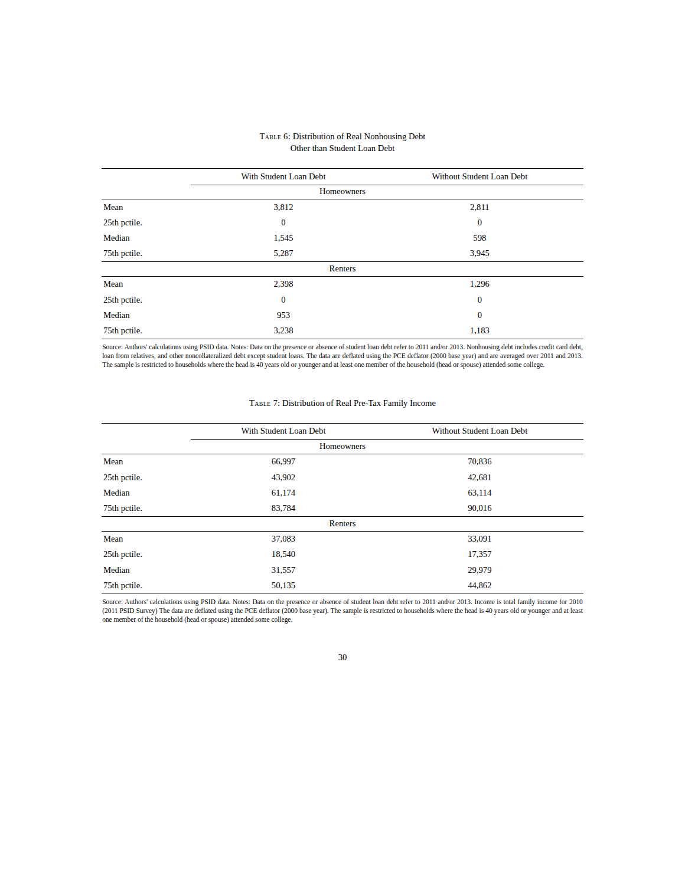Table 6: Distribution of Real Nonhousing Debt
Other than Student Loan Debt
| | With Student Loan Debt | Without Student Loan Debt |
| --- | --- | --- |
| Homeowners |
| Mean | 3,812 | 2,811 |
| 25th pctile. | 0 | 0 |
| Median | 1,545 | 598 |
| 75th pctile. | 5,287 | 3,945 |
| Renters |
| Mean | 2,398 | 1,296 |
| 25th pctile. | 0 | 0 |
| Median | 953 | 0 |
| 75th pctile. | 3,238 | 1,183 |
Source: Authors' calculations using PSID data. Notes: Data on the presence or absence of student loan debt refer to 2011 and/or 2013. Nonhousing debt includes credit card debt, loan from relatives, and other noncollateralized debt except student loans. The data are deflated using the PCE deflator (2000 base year) and are averaged over 2011 and 2013. The sample is restricted to households where the head is 40 years old or younger and at least one member of the household (head or spouse) attended some college.
Table 7: Distribution of Real Pre-Tax Family Income
| | With Student Loan Debt | Without Student Loan Debt |
| --- | --- | --- |
| Homeowners |
| Mean | 66,997 | 70,836 |
| 25th pctile. | 43,902 | 42,681 |
| Median | 61,174 | 63,114 |
| 75th pctile. | 83,784 | 90,016 |
| Renters |
| Mean | 37,083 | 33,091 |
| 25th pctile. | 18,540 | 17,357 |
| Median | 31,557 | 29,979 |
| 75th pctile. | 50,135 | 44,862 |
Source: Authors' calculations using PSID data. Notes: Data on the presence or absence of student loan debt refer to 2011 and/or 2013. Income is total family income for 2010 (2011 PSID Survey) The data are deflated using the PCE deflator (2000 base year). The sample is restricted to households where the head is 40 years old or younger and at least one member of the household (head or spouse) attended some college.
30